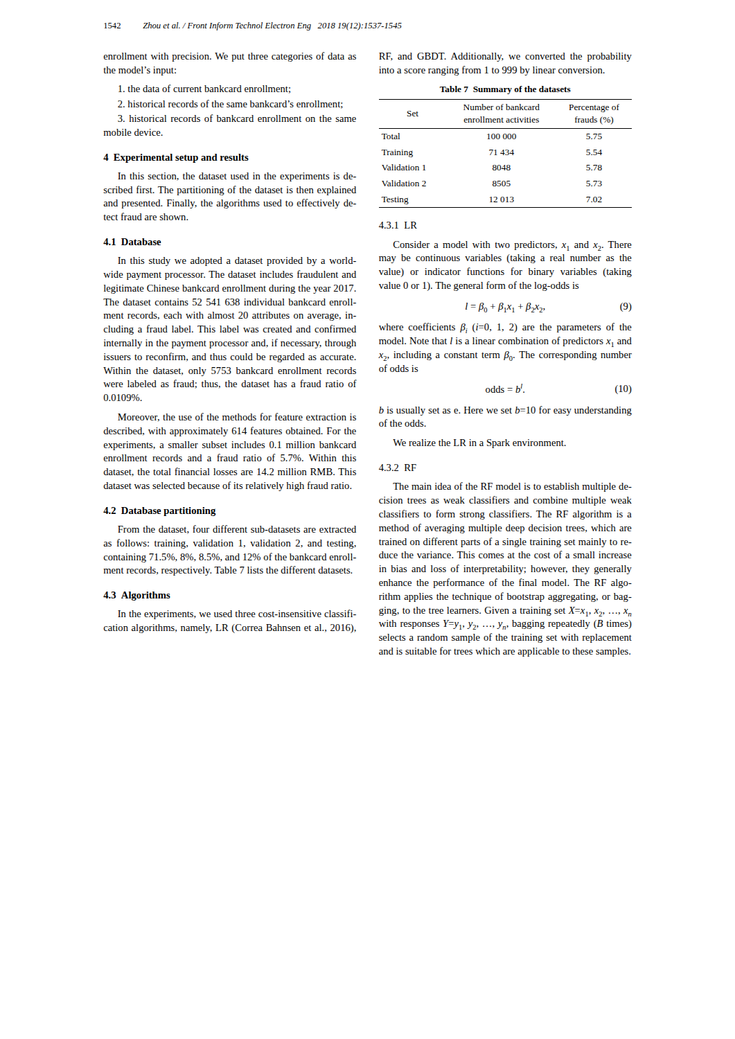1542 Zhou et al. / Front Inform Technol Electron Eng 2018 19(12):1537-1545
enrollment with precision. We put three categories of data as the model’s input:
1. the data of current bankcard enrollment;
2. historical records of the same bankcard’s enrollment;
3. historical records of bankcard enrollment on the same mobile device.
4 Experimental setup and results
In this section, the dataset used in the experiments is described first. The partitioning of the dataset is then explained and presented. Finally, the algorithms used to effectively detect fraud are shown.
4.1 Database
In this study we adopted a dataset provided by a worldwide payment processor. The dataset includes fraudulent and legitimate Chinese bankcard enrollment during the year 2017. The dataset contains 52 541 638 individual bankcard enrollment records, each with almost 20 attributes on average, including a fraud label. This label was created and confirmed internally in the payment processor and, if necessary, through issuers to reconfirm, and thus could be regarded as accurate. Within the dataset, only 5753 bankcard enrollment records were labeled as fraud; thus, the dataset has a fraud ratio of 0.0109%.
Moreover, the use of the methods for feature extraction is described, with approximately 614 features obtained. For the experiments, a smaller subset includes 0.1 million bankcard enrollment records and a fraud ratio of 5.7%. Within this dataset, the total financial losses are 14.2 million RMB. This dataset was selected because of its relatively high fraud ratio.
4.2 Database partitioning
From the dataset, four different sub-datasets are extracted as follows: training, validation 1, validation 2, and testing, containing 71.5%, 8%, 8.5%, and 12% of the bankcard enrollment records, respectively. Table 7 lists the different datasets.
4.3 Algorithms
In the experiments, we used three cost-insensitive classification algorithms, namely, LR (Correa Bahnsen et al., 2016), RF, and GBDT. Additionally, we converted the probability into a score ranging from 1 to 999 by linear conversion.
Table 7 Summary of the datasets
| Set | Number of bankcard enrollment activities | Percentage of frauds (%) |
| --- | --- | --- |
| Total | 100 000 | 5.75 |
| Training | 71 434 | 5.54 |
| Validation 1 | 8048 | 5.78 |
| Validation 2 | 8505 | 5.73 |
| Testing | 12 013 | 7.02 |
4.3.1 LR
Consider a model with two predictors, x1 and x2. There may be continuous variables (taking a real number as the value) or indicator functions for binary variables (taking value 0 or 1). The general form of the log-odds is
l = β0 + β1x1 + β2x2, (9)
where coefficients βi (i=0, 1, 2) are the parameters of the model. Note that l is a linear combination of predictors x1 and x2, including a constant term β0. The corresponding number of odds is
odds = bl. (10)
b is usually set as e. Here we set b=10 for easy understanding of the odds.
We realize the LR in a Spark environment.
4.3.2 RF
The main idea of the RF model is to establish multiple decision trees as weak classifiers and combine multiple weak classifiers to form strong classifiers. The RF algorithm is a method of averaging multiple deep decision trees, which are trained on different parts of a single training set mainly to reduce the variance. This comes at the cost of a small increase in bias and loss of interpretability; however, they generally enhance the performance of the final model. The RF algorithm applies the technique of bootstrap aggregating, or bagging, to the tree learners. Given a training set X=x1, x2, …, xn with responses Y=y1, y2, …, yn, bagging repeatedly (B times) selects a random sample of the training set with replacement and is suitable for trees which are applicable to these samples.